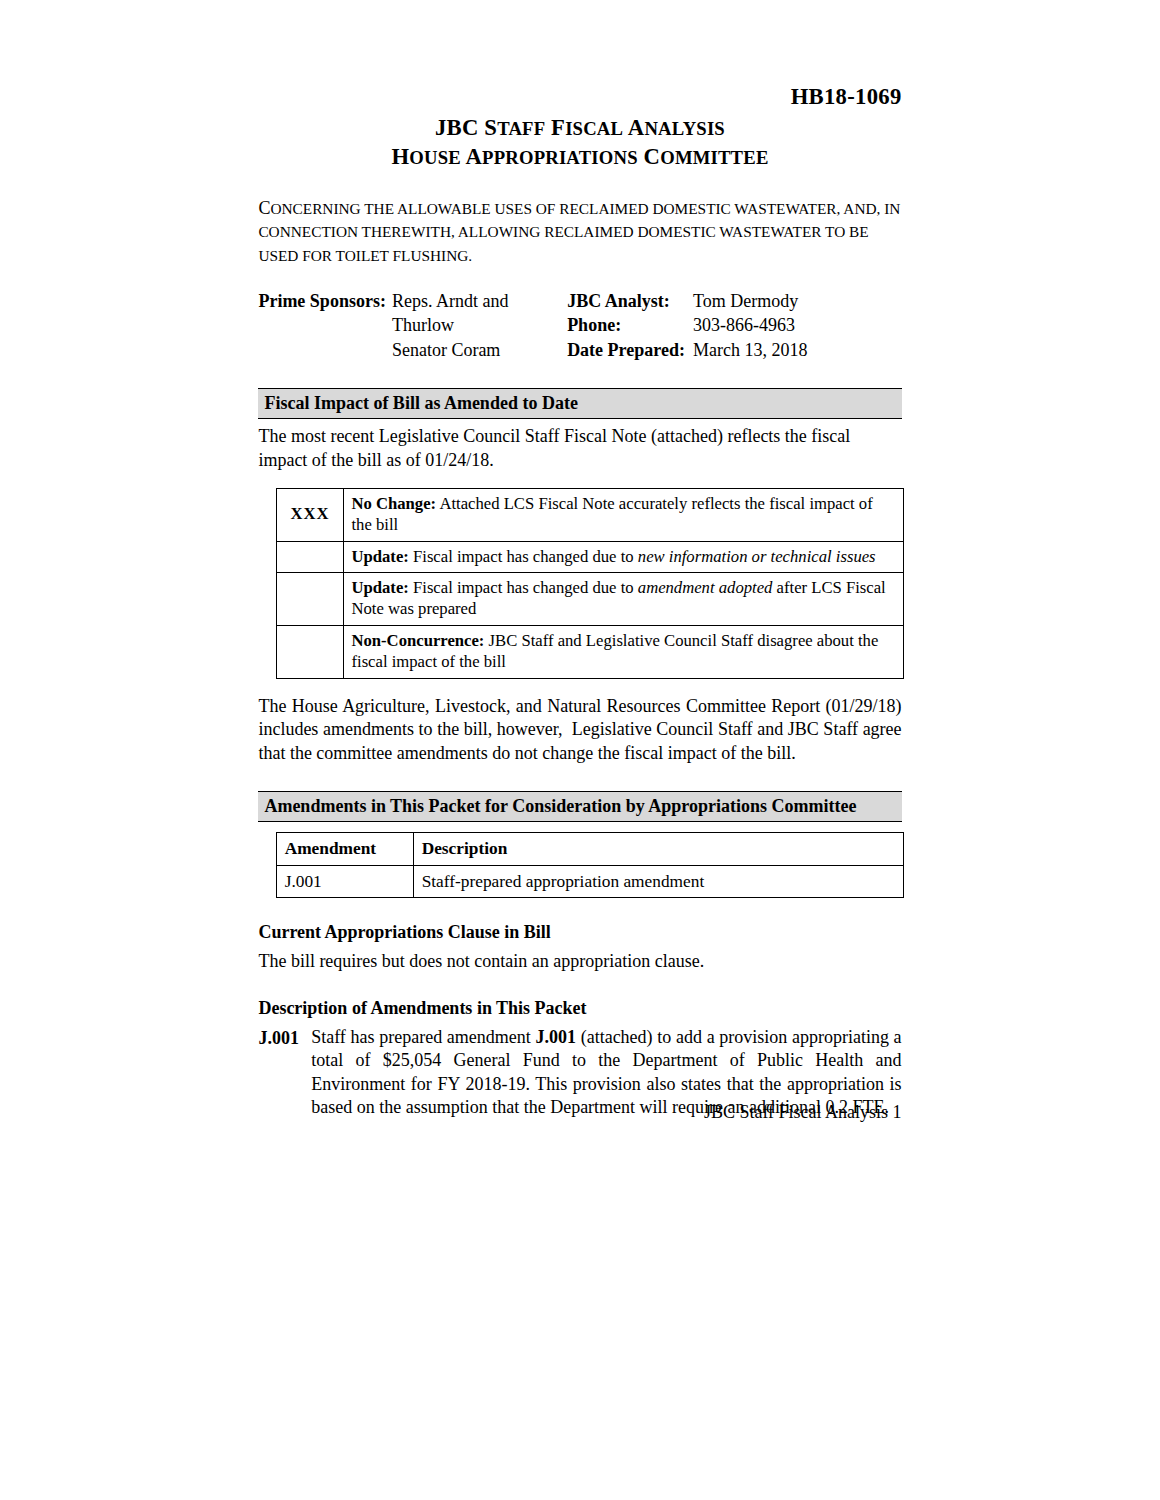HB18-1069
JBC STAFF FISCAL ANALYSIS
HOUSE APPROPRIATIONS COMMITTEE
CONCERNING THE ALLOWABLE USES OF RECLAIMED DOMESTIC WASTEWATER, AND, IN CONNECTION THEREWITH, ALLOWING RECLAIMED DOMESTIC WASTEWATER TO BE USED FOR TOILET FLUSHING.
| / Prime Sponsors: / Reps. Arndt and Thurlow / / / Senator Coram / | / JBC Analyst: / Tom Dermody / / Phone: / 303-866-4963 / / Date Prepared: / March 13, 2018 / |
Fiscal Impact of Bill as Amended to Date
The most recent Legislative Council Staff Fiscal Note (attached) reflects the fiscal impact of the bill as of 01/24/18.
| XXX | No Change: Attached LCS Fiscal Note accurately reflects the fiscal impact of the bill |
| | Update: Fiscal impact has changed due to new information or technical issues |
| | Update: Fiscal impact has changed due to amendment adopted after LCS Fiscal Note was prepared |
| | Non-Concurrence: JBC Staff and Legislative Council Staff disagree about the fiscal impact of the bill |
The House Agriculture, Livestock, and Natural Resources Committee Report (01/29/18) includes amendments to the bill, however, Legislative Council Staff and JBC Staff agree that the committee amendments do not change the fiscal impact of the bill.
Amendments in This Packet for Consideration by Appropriations Committee
| Amendment | Description |
| --- | --- |
| J.001 | Staff-prepared appropriation amendment |
Current Appropriations Clause in Bill
The bill requires but does not contain an appropriation clause.
Description of Amendments in This Packet
J.001
Staff has prepared amendment J.001 (attached) to add a provision appropriating a total of $25,054 General Fund to the Department of Public Health and Environment for FY 2018-19. This provision also states that the appropriation is based on the assumption that the Department will require an additional 0.2 FTE.
JBC Staff Fiscal Analysis 1